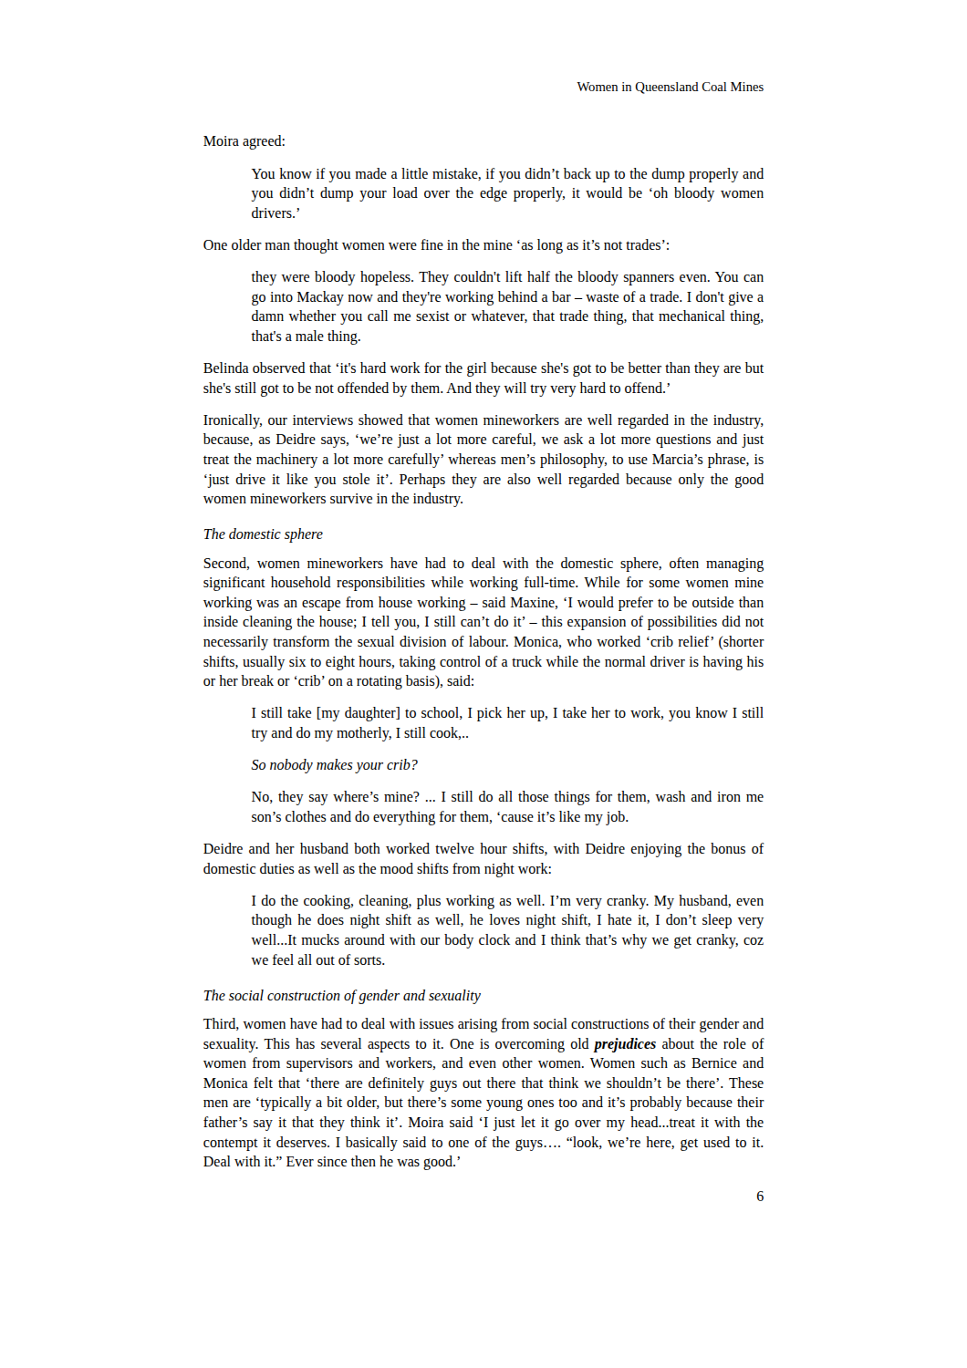Women in Queensland Coal Mines
Moira agreed:
You know if you made a little mistake, if you didn’t back up to the dump properly and you didn’t dump your load over the edge properly, it would be ‘oh bloody women drivers.’
One older man thought women were fine in the mine ‘as long as it’s not trades’:
they were bloody hopeless. They couldn't lift half the bloody spanners even. You can go into Mackay now and they're working behind a bar – waste of a trade. I don't give a damn whether you call me sexist or whatever, that trade thing, that mechanical thing, that's a male thing.
Belinda observed that ‘it's hard work for the girl because she's got to be better than they are but she's still got to be not offended by them. And they will try very hard to offend.’
Ironically, our interviews showed that women mineworkers are well regarded in the industry, because, as Deidre says, ‘we’re just a lot more careful, we ask a lot more questions and just treat the machinery a lot more carefully’ whereas men’s philosophy, to use Marcia’s phrase, is ‘just drive it like you stole it’. Perhaps they are also well regarded because only the good women mineworkers survive in the industry.
The domestic sphere
Second, women mineworkers have had to deal with the domestic sphere, often managing significant household responsibilities while working full-time. While for some women mine working was an escape from house working – said Maxine, ‘I would prefer to be outside than inside cleaning the house; I tell you, I still can’t do it’ – this expansion of possibilities did not necessarily transform the sexual division of labour. Monica, who worked ‘crib relief’ (shorter shifts, usually six to eight hours, taking control of a truck while the normal driver is having his or her break or ‘crib’ on a rotating basis), said:
I still take [my daughter] to school, I pick her up, I take her to work, you know I still try and do my motherly, I still cook,..
So nobody makes your crib?
No, they say where’s mine? ... I still do all those things for them, wash and iron me son’s clothes and do everything for them, ‘cause it’s like my job.
Deidre and her husband both worked twelve hour shifts, with Deidre enjoying the bonus of domestic duties as well as the mood shifts from night work:
I do the cooking, cleaning, plus working as well. I’m very cranky. My husband, even though he does night shift as well, he loves night shift, I hate it, I don’t sleep very well...It mucks around with our body clock and I think that’s why we get cranky, coz we feel all out of sorts.
The social construction of gender and sexuality
Third, women have had to deal with issues arising from social constructions of their gender and sexuality. This has several aspects to it. One is overcoming old prejudices about the role of women from supervisors and workers, and even other women. Women such as Bernice and Monica felt that ‘there are definitely guys out there that think we shouldn’t be there’. These men are ‘typically a bit older, but there’s some young ones too and it’s probably because their father’s say it that they think it’. Moira said ‘I just let it go over my head...treat it with the contempt it deserves. I basically said to one of the guys…. “look, we’re here, get used to it. Deal with it.” Ever since then he was good.’
6